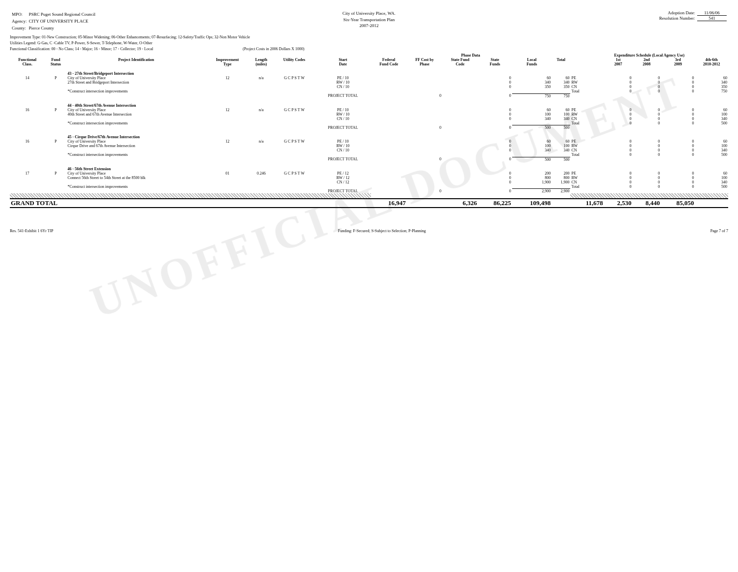UNOFFICIAL DOCUMENT
| / MPO: / PSRC Puget Sound Regional Council / / Agency: / CITY OF UNIVERSITY PLACE / / County: / Pierce County / | City of University Place, WA. Six-Year Transportation Plan 2007-2012 | / Adoption Date: / 11/06/06 / / Resolution Number: / 541 / |
Improvement Type: 01-New Construction; 05-Minor Widening; 06-Other Enhancements; 07-Resurfacing; 12-Safety/Traffic Ops; 32-Non Motor Vehicle
Utilities Legend: G-Gas, C -Cable TV, P-Power, S-Sewer, T-Telephone, W-Water, O-Other
Functional Classification: 00 - No Class; 14 - Major; 16 - Minor; 17 - Collector; 19 - Local (Project Costs in 2006 Dollars X 1000)
| | Phase Data | Expenditure Schedule (Local Agency Use) |
| --- | --- | --- |
| Functional Class. | Fund Status | Project Identification | Improvement Type | Length (miles) | Utility Codes | Start Date | Federal Fund Code | FF Cost by Phase | State Fund Code | State Funds | Local Funds | Total | | 1st 2007 | 2nd 2008 | 3rd 2009 | 4th-6th 2010-2012 |
| | | 43 - 27th Street/Bridgeport Intersection | | | | | | | | | | | | | | | |
| 14 | P | City of University Place | 12 | n/a | G C P S T W | PE / 10 | | | | 0 | 60 | 60 | PE | 0 | 0 | 0 | 60 |
| | | 27th Street and Bridgeport Intersection | | | | RW / 10 | | | | 0 | 340 | 340 | RW | 0 | 0 | 0 | 340 |
| | | | | | | CN / 10 | | | | 0 | 350 | 350 | CN | 0 | 0 | 0 | 350 |
| | | *Construct intersection improvements | | | | | | | | | | | Total | 0 | 0 | 0 | 750 |
| | | | | | | PROJECT TOTAL | | 0 | | 0 | 750 | 750 | | | | | |
| | | 44 - 40th Street/67th Avenue Intersection | | | | | | | | | | | | | | | |
| 16 | P | City of University Place | 12 | n/a | G C P S T W | PE / 10 | | | | 0 | 60 | 60 | PE | 0 | 0 | 0 | 60 |
| | | 40th Street and 67th Avenue Intersection | | | | RW / 10 | | | | 0 | 100 | 100 | RW | 0 | 0 | 0 | 100 |
| | | | | | | CN / 10 | | | | 0 | 340 | 340 | CN | 0 | 0 | 0 | 340 |
| | | *Construct intersection improvements | | | | | | | | | | | Total | 0 | 0 | 0 | 500 |
| | | | | | | PROJECT TOTAL | | 0 | | 0 | 500 | 500 | | | | | |
| | | 45 - Cirque Drive/67th Avenue Intersection | | | | | | | | | | | | | | | |
| 16 | P | City of University Place | 12 | n/a | G C P S T W | PE / 10 | | | | 0 | 60 | 60 | PE | 0 | 0 | 0 | 60 |
| | | Cirque Drive and 67th Avenue Intersection | | | | RW / 10 | | | | 0 | 100 | 100 | RW | 0 | 0 | 0 | 100 |
| | | | | | | CN / 10 | | | | 0 | 340 | 340 | CN | 0 | 0 | 0 | 340 |
| | | *Construct intersection improvements | | | | | | | | | | | Total | 0 | 0 | 0 | 500 |
| | | | | | | PROJECT TOTAL | | 0 | | 0 | 500 | 500 | | | | | |
| | | 46 - 56th Street Extension | | | | | | | | | | | | | | | |
| 17 | P | City of University Place | 01 | 0.246 | G C P S T W | PE / 12 | | | | 0 | 200 | 200 | PE | 0 | 0 | 0 | 60 |
| | | Connect 56th Street to 54th Street at the 8500 blk | | | | RW / 12 | | | | 0 | 800 | 800 | RW | 0 | 0 | 0 | 100 |
| | | | | | | CN / 12 | | | | 0 | 1,900 | 1,900 | CN | 0 | 0 | 0 | 340 |
| | | *Construct intersection improvements | | | | | | | | | | | Total | 0 | 0 | 0 | 500 |
| | | | | | | PROJECT TOTAL | | 0 | | 0 | 2,900 | 2,900 | | | | | |
| GRAND TOTAL | | 16,947 | | 6,326 | 86,225 | 109,498 | | 11,678 | 2,530 | 8,440 | 85,050 |
Res. 541-Exhibit 1 6Yr TIP
Funding: F-Secured; S-Subject to Selection; P-Planning
Page 7 of 7